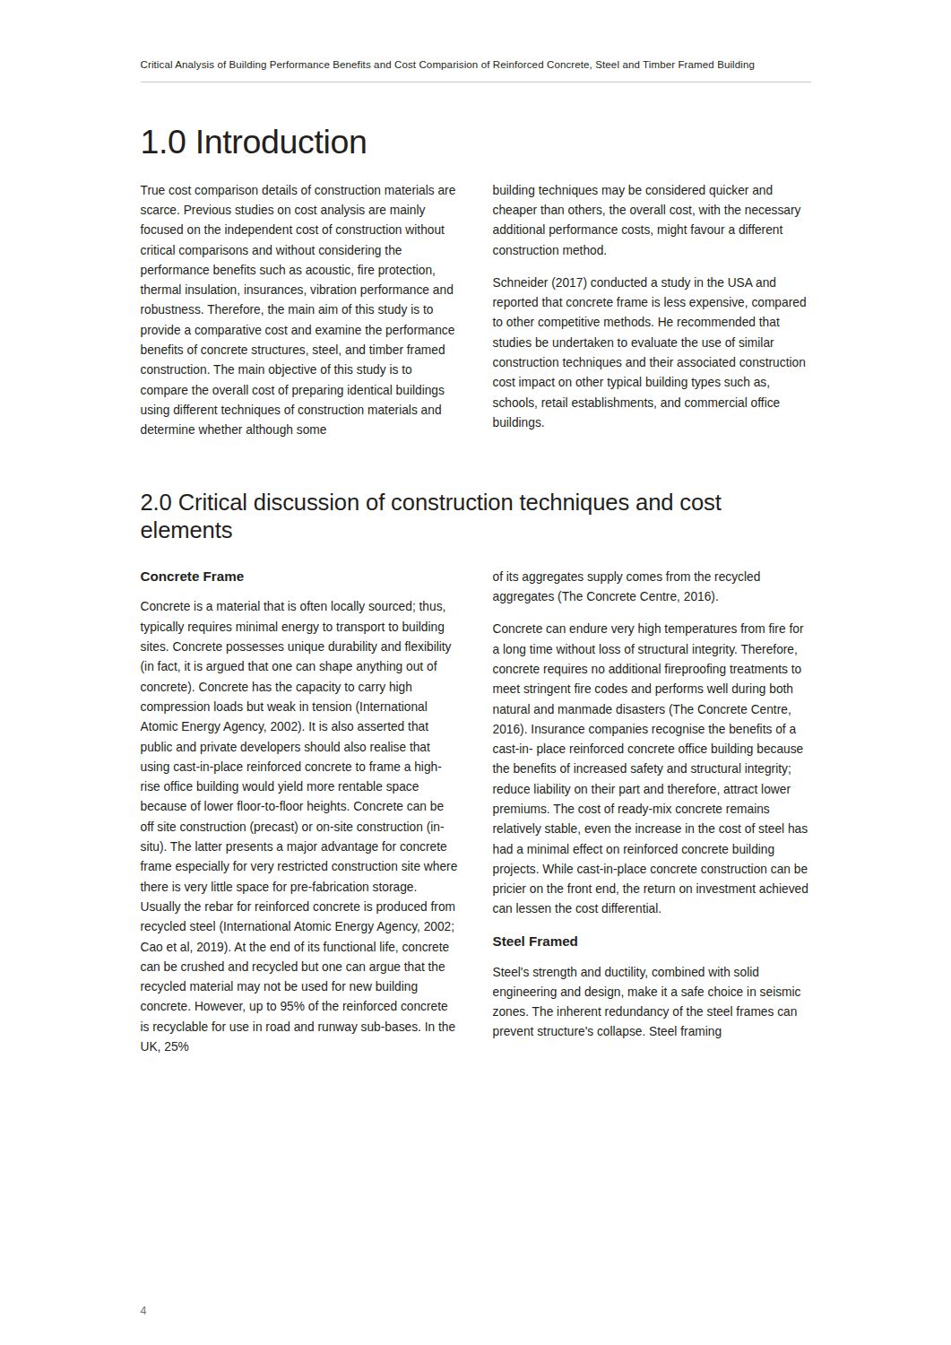Critical Analysis of Building Performance Benefits and Cost Comparision of Reinforced Concrete, Steel and Timber Framed Building
1.0 Introduction
True cost comparison details of construction materials are scarce. Previous studies on cost analysis are mainly focused on the independent cost of construction without critical comparisons and without considering the performance benefits such as acoustic, fire protection, thermal insulation, insurances, vibration performance and robustness. Therefore, the main aim of this study is to provide a comparative cost and examine the performance benefits of concrete structures, steel, and timber framed construction. The main objective of this study is to compare the overall cost of preparing identical buildings using different techniques of construction materials and determine whether although some
building techniques may be considered quicker and cheaper than others, the overall cost, with the necessary additional performance costs, might favour a different construction method.
Schneider (2017) conducted a study in the USA and reported that concrete frame is less expensive, compared to other competitive methods. He recommended that studies be undertaken to evaluate the use of similar construction techniques and their associated construction cost impact on other typical building types such as, schools, retail establishments, and commercial office buildings.
2.0 Critical discussion of construction techniques and cost elements
Concrete Frame
Concrete is a material that is often locally sourced; thus, typically requires minimal energy to transport to building sites. Concrete possesses unique durability and flexibility (in fact, it is argued that one can shape anything out of concrete). Concrete has the capacity to carry high compression loads but weak in tension (International Atomic Energy Agency, 2002). It is also asserted that public and private developers should also realise that using cast-in-place reinforced concrete to frame a high-rise office building would yield more rentable space because of lower floor-to-floor heights. Concrete can be off site construction (precast) or on-site construction (in-situ). The latter presents a major advantage for concrete frame especially for very restricted construction site where there is very little space for pre-fabrication storage. Usually the rebar for reinforced concrete is produced from recycled steel (International Atomic Energy Agency, 2002; Cao et al, 2019). At the end of its functional life, concrete can be crushed and recycled but one can argue that the recycled material may not be used for new building concrete. However, up to 95% of the reinforced concrete is recyclable for use in road and runway sub-bases. In the UK, 25%
of its aggregates supply comes from the recycled aggregates (The Concrete Centre, 2016).
Concrete can endure very high temperatures from fire for a long time without loss of structural integrity. Therefore, concrete requires no additional fireproofing treatments to meet stringent fire codes and performs well during both natural and manmade disasters (The Concrete Centre, 2016). Insurance companies recognise the benefits of a cast-in- place reinforced concrete office building because the benefits of increased safety and structural integrity; reduce liability on their part and therefore, attract lower premiums. The cost of ready-mix concrete remains relatively stable, even the increase in the cost of steel has had a minimal effect on reinforced concrete building projects. While cast-in-place concrete construction can be pricier on the front end, the return on investment achieved can lessen the cost differential.
Steel Framed
Steel's strength and ductility, combined with solid engineering and design, make it a safe choice in seismic zones. The inherent redundancy of the steel frames can prevent structure's collapse. Steel framing
4